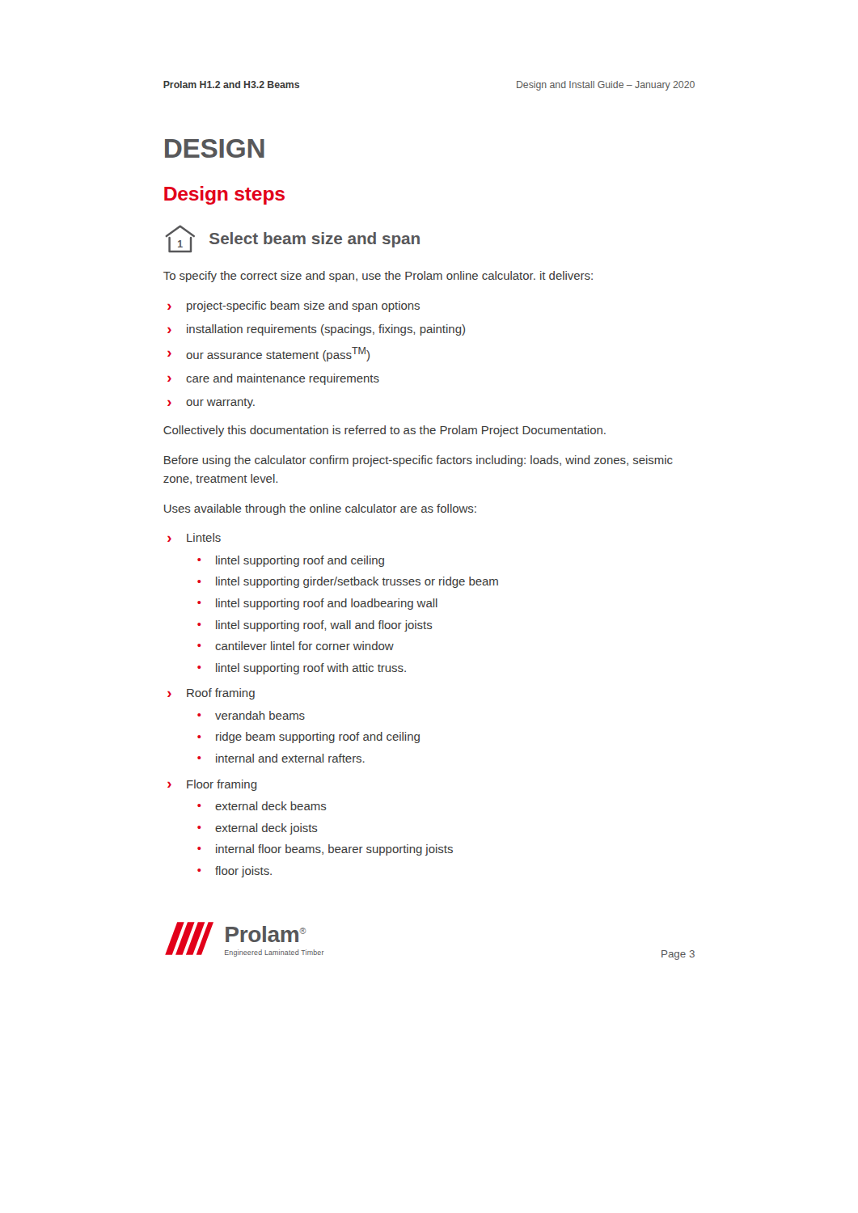Prolam H1.2 and H3.2 Beams
Design and Install Guide – January 2020
DESIGN
Design steps
1 Select beam size and span
To specify the correct size and span, use the Prolam online calculator. it delivers:
project-specific beam size and span options
installation requirements (spacings, fixings, painting)
our assurance statement (passTM)
care and maintenance requirements
our warranty.
Collectively this documentation is referred to as the Prolam Project Documentation.
Before using the calculator confirm project-specific factors including: loads, wind zones, seismic zone, treatment level.
Uses available through the online calculator are as follows:
Lintels
lintel supporting roof and ceiling
lintel supporting girder/setback trusses or ridge beam
lintel supporting roof and loadbearing wall
lintel supporting roof, wall and floor joists
cantilever lintel for corner window
lintel supporting roof with attic truss.
Roof framing
verandah beams
ridge beam supporting roof and ceiling
internal and external rafters.
Floor framing
external deck beams
external deck joists
internal floor beams, bearer supporting joists
floor joists.
Prolam®
Engineered Laminated Timber
Page 3